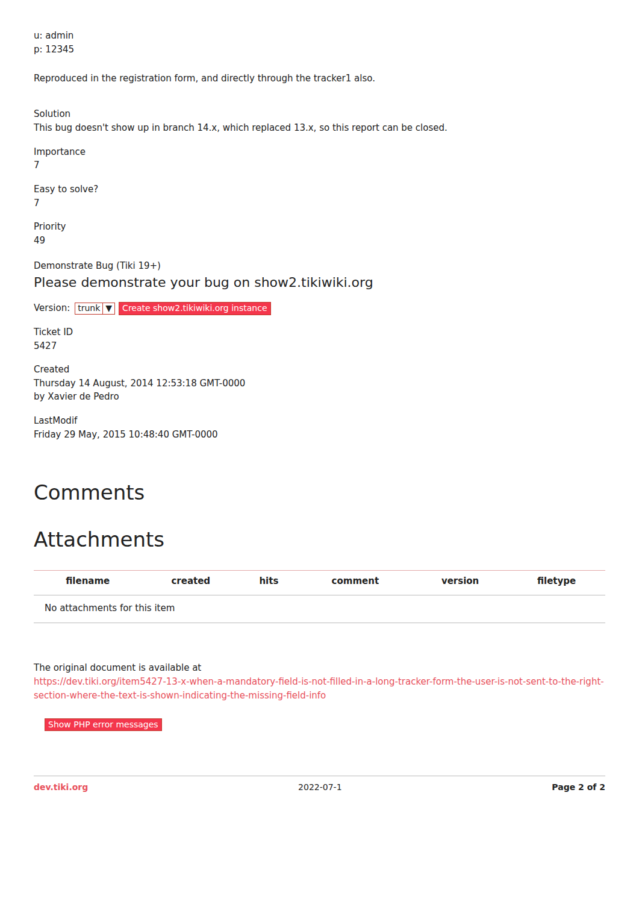u: admin
p: 12345
Reproduced in the registration form, and directly through the tracker1 also.
Solution
This bug doesn't show up in branch 14.x, which replaced 13.x, so this report can be closed.
Importance
7
Easy to solve?
7
Priority
49
Demonstrate Bug (Tiki 19+)
Please demonstrate your bug on show2.tikiwiki.org
Version: trunk▼ Create show2.tikiwiki.org instance
Ticket ID
5427
Created
Thursday 14 August, 2014 12:53:18 GMT-0000
by Xavier de Pedro
LastModif
Friday 29 May, 2015 10:48:40 GMT-0000
Comments
Attachments
| filename | created | hits | comment | version | filetype |
| --- | --- | --- | --- | --- | --- |
| No attachments for this item |
The original document is available at
https://dev.tiki.org/item5427-13-x-when-a-mandatory-field-is-not-filled-in-a-long-tracker-form-the-user-is-not-sent-to-the-right-section-where-the-text-is-shown-indicating-the-missing-field-info
Show PHP error messages
dev.tiki.org
2022-07-1
Page 2 of 2